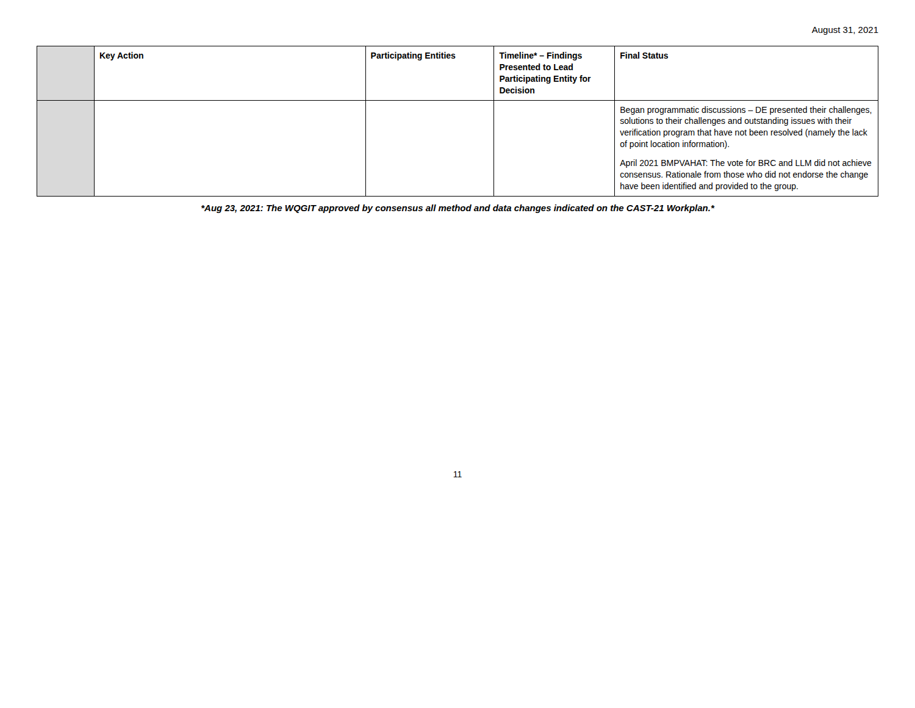August 31, 2021
| | Key Action | Participating Entities | Timeline* – Findings Presented to Lead Participating Entity for Decision | Final Status |
| --- | --- | --- | --- | --- |
| | | | | Began programmatic discussions – DE presented their challenges, solutions to their challenges and outstanding issues with their verification program that have not been resolved (namely the lack of point location information). April 2021 BMPVAHAT: The vote for BRC and LLM did not achieve consensus. Rationale from those who did not endorse the change have been identified and provided to the group. |
*Aug 23, 2021: The WQGIT approved by consensus all method and data changes indicated on the CAST-21 Workplan.*
11